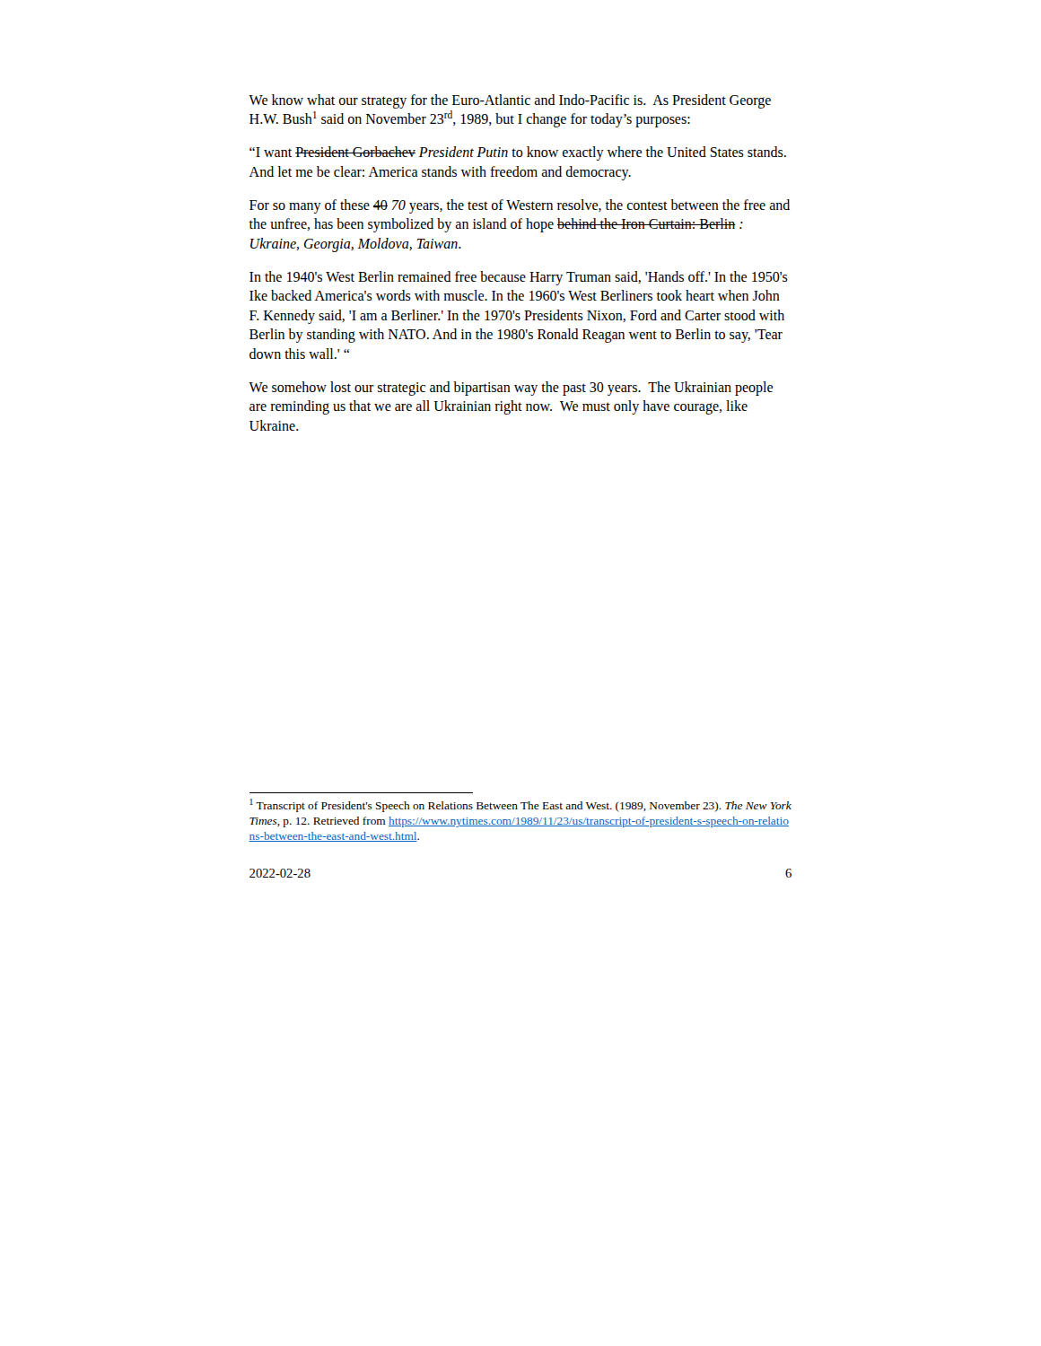We know what our strategy for the Euro-Atlantic and Indo-Pacific is. As President George H.W. Bush1 said on November 23rd, 1989, but I change for today’s purposes:
“I want President Gorbachev President Putin to know exactly where the United States stands. And let me be clear: America stands with freedom and democracy.
For so many of these 40 70 years, the test of Western resolve, the contest between the free and the unfree, has been symbolized by an island of hope behind the Iron Curtain: Berlin : Ukraine, Georgia, Moldova, Taiwan.
In the 1940's West Berlin remained free because Harry Truman said, 'Hands off.' In the 1950's Ike backed America's words with muscle. In the 1960's West Berliners took heart when John F. Kennedy said, 'I am a Berliner.' In the 1970's Presidents Nixon, Ford and Carter stood with Berlin by standing with NATO. And in the 1980's Ronald Reagan went to Berlin to say, 'Tear down this wall.' “
We somehow lost our strategic and bipartisan way the past 30 years. The Ukrainian people are reminding us that we are all Ukrainian right now. We must only have courage, like Ukraine.
1 Transcript of President's Speech on Relations Between The East and West. (1989, November 23). The New York Times, p. 12. Retrieved from https://www.nytimes.com/1989/11/23/us/transcript-of-president-s-speech-on-relations-between-the-east-and-west.html.
2022-02-28 6